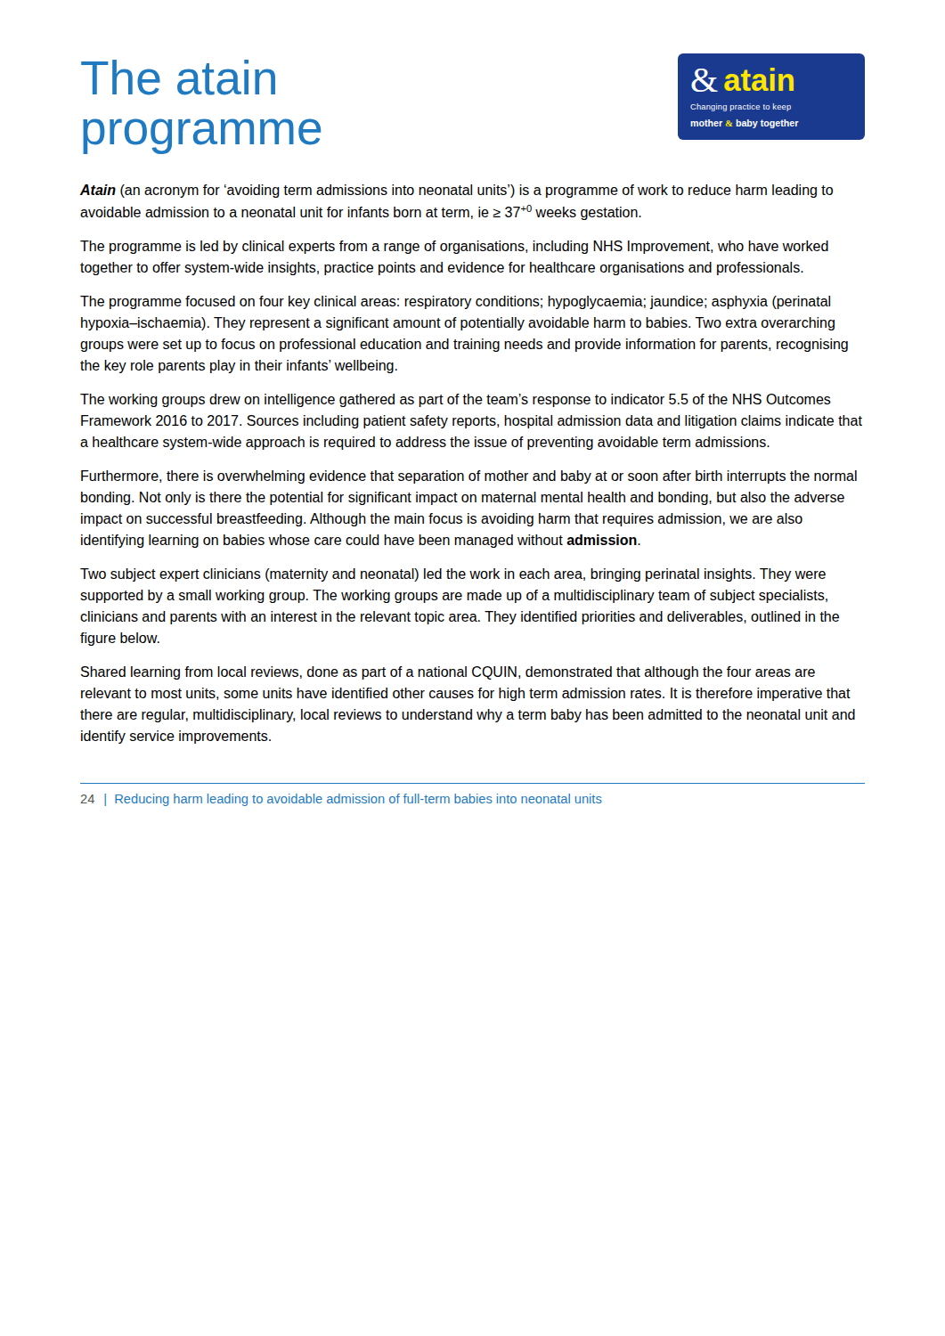The atain programme
& atain
Changing practice to keep
mother & baby together
Atain (an acronym for ‘avoiding term admissions into neonatal units’) is a programme of work to reduce harm leading to avoidable admission to a neonatal unit for infants born at term, ie ≥ 37+0 weeks gestation.
The programme is led by clinical experts from a range of organisations, including NHS Improvement, who have worked together to offer system-wide insights, practice points and evidence for healthcare organisations and professionals.
The programme focused on four key clinical areas: respiratory conditions; hypoglycaemia; jaundice; asphyxia (perinatal hypoxia–ischaemia). They represent a significant amount of potentially avoidable harm to babies. Two extra overarching groups were set up to focus on professional education and training needs and provide information for parents, recognising the key role parents play in their infants’ wellbeing.
The working groups drew on intelligence gathered as part of the team’s response to indicator 5.5 of the NHS Outcomes Framework 2016 to 2017. Sources including patient safety reports, hospital admission data and litigation claims indicate that a healthcare system-wide approach is required to address the issue of preventing avoidable term admissions.
Furthermore, there is overwhelming evidence that separation of mother and baby at or soon after birth interrupts the normal bonding. Not only is there the potential for significant impact on maternal mental health and bonding, but also the adverse impact on successful breastfeeding. Although the main focus is avoiding harm that requires admission, we are also identifying learning on babies whose care could have been managed without admission.
Two subject expert clinicians (maternity and neonatal) led the work in each area, bringing perinatal insights. They were supported by a small working group. The working groups are made up of a multidisciplinary team of subject specialists, clinicians and parents with an interest in the relevant topic area. They identified priorities and deliverables, outlined in the figure below.
Shared learning from local reviews, done as part of a national CQUIN, demonstrated that although the four areas are relevant to most units, some units have identified other causes for high term admission rates. It is therefore imperative that there are regular, multidisciplinary, local reviews to understand why a term baby has been admitted to the neonatal unit and identify service improvements.
24| Reducing harm leading to avoidable admission of full-term babies into neonatal units